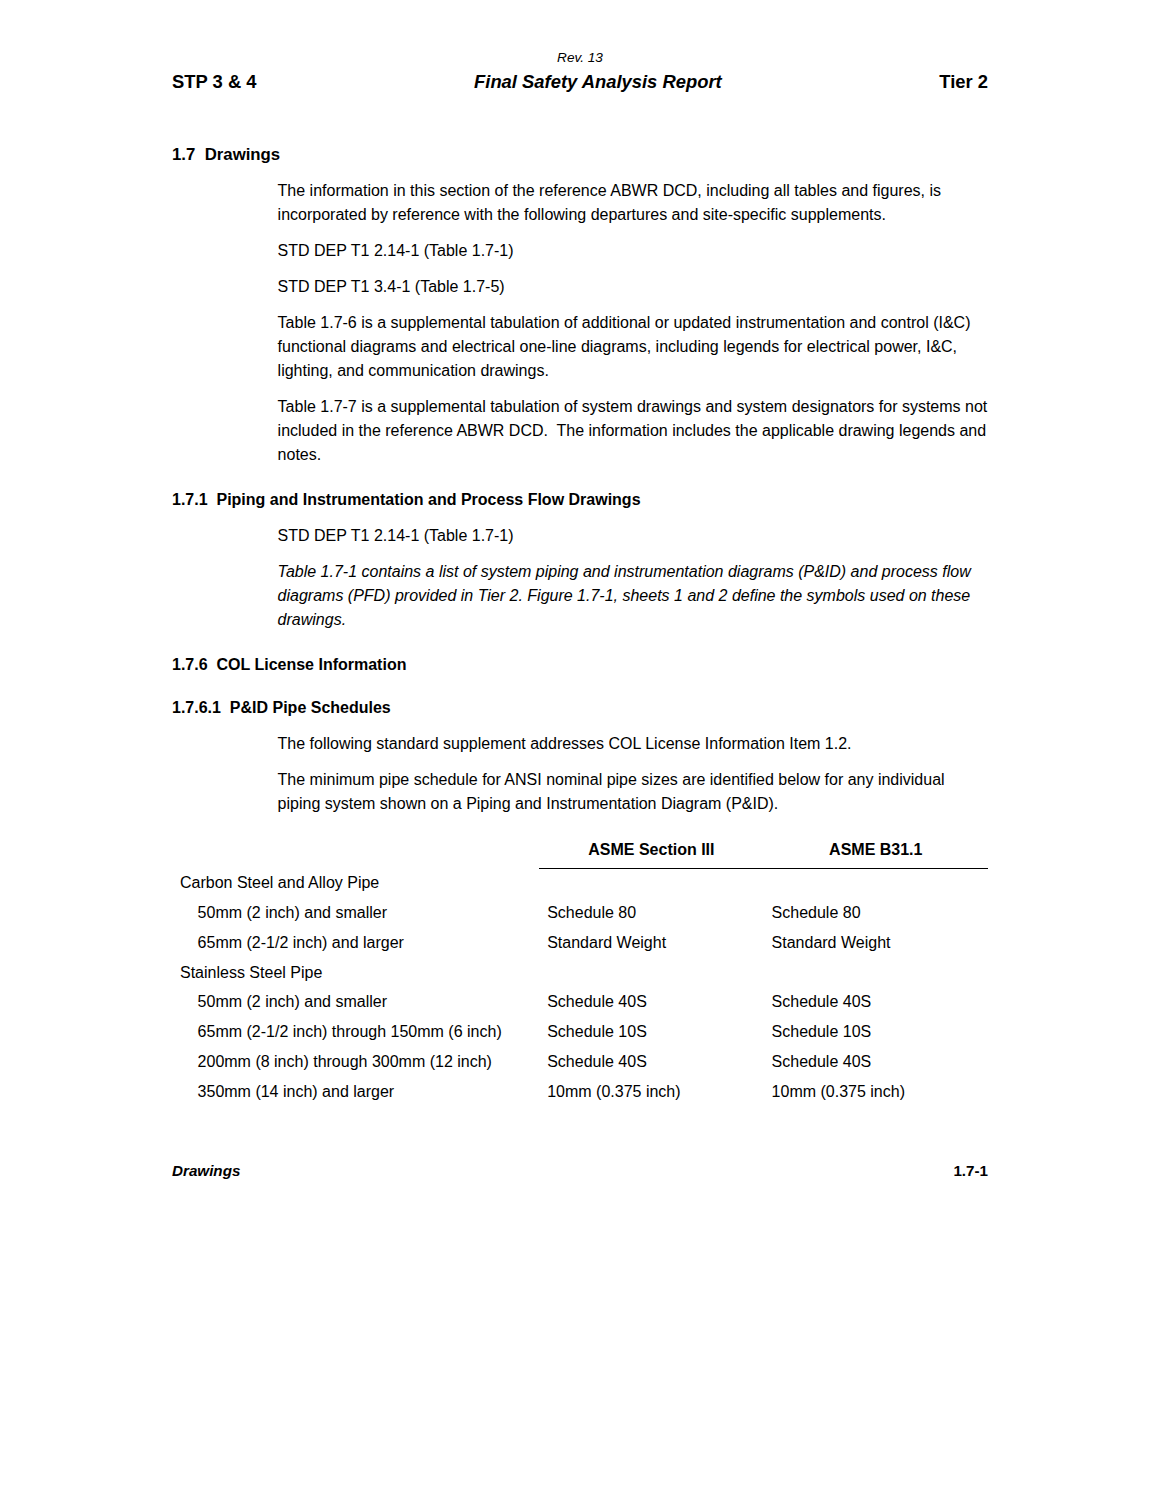Rev. 13
STP 3 & 4 Final Safety Analysis Report Tier 2
1.7 Drawings
The information in this section of the reference ABWR DCD, including all tables and figures, is incorporated by reference with the following departures and site-specific supplements.
STD DEP T1 2.14-1 (Table 1.7-1)
STD DEP T1 3.4-1 (Table 1.7-5)
Table 1.7-6 is a supplemental tabulation of additional or updated instrumentation and control (I&C) functional diagrams and electrical one-line diagrams, including legends for electrical power, I&C, lighting, and communication drawings.
Table 1.7-7 is a supplemental tabulation of system drawings and system designators for systems not included in the reference ABWR DCD. The information includes the applicable drawing legends and notes.
1.7.1 Piping and Instrumentation and Process Flow Drawings
STD DEP T1 2.14-1 (Table 1.7-1)
Table 1.7-1 contains a list of system piping and instrumentation diagrams (P&ID) and process flow diagrams (PFD) provided in Tier 2. Figure 1.7-1, sheets 1 and 2 define the symbols used on these drawings.
1.7.6 COL License Information
1.7.6.1 P&ID Pipe Schedules
The following standard supplement addresses COL License Information Item 1.2.
The minimum pipe schedule for ANSI nominal pipe sizes are identified below for any individual piping system shown on a Piping and Instrumentation Diagram (P&ID).
| | ASME Section III | ASME B31.1 |
| --- | --- | --- |
| Carbon Steel and Alloy Pipe | | |
| 50mm (2 inch) and smaller | Schedule 80 | Schedule 80 |
| 65mm (2-1/2 inch) and larger | Standard Weight | Standard Weight |
| Stainless Steel Pipe | | |
| 50mm (2 inch) and smaller | Schedule 40S | Schedule 40S |
| 65mm (2-1/2 inch) through 150mm (6 inch) | Schedule 10S | Schedule 10S |
| 200mm (8 inch) through 300mm (12 inch) | Schedule 40S | Schedule 40S |
| 350mm (14 inch) and larger | 10mm (0.375 inch) | 10mm (0.375 inch) |
Drawings 1.7-1